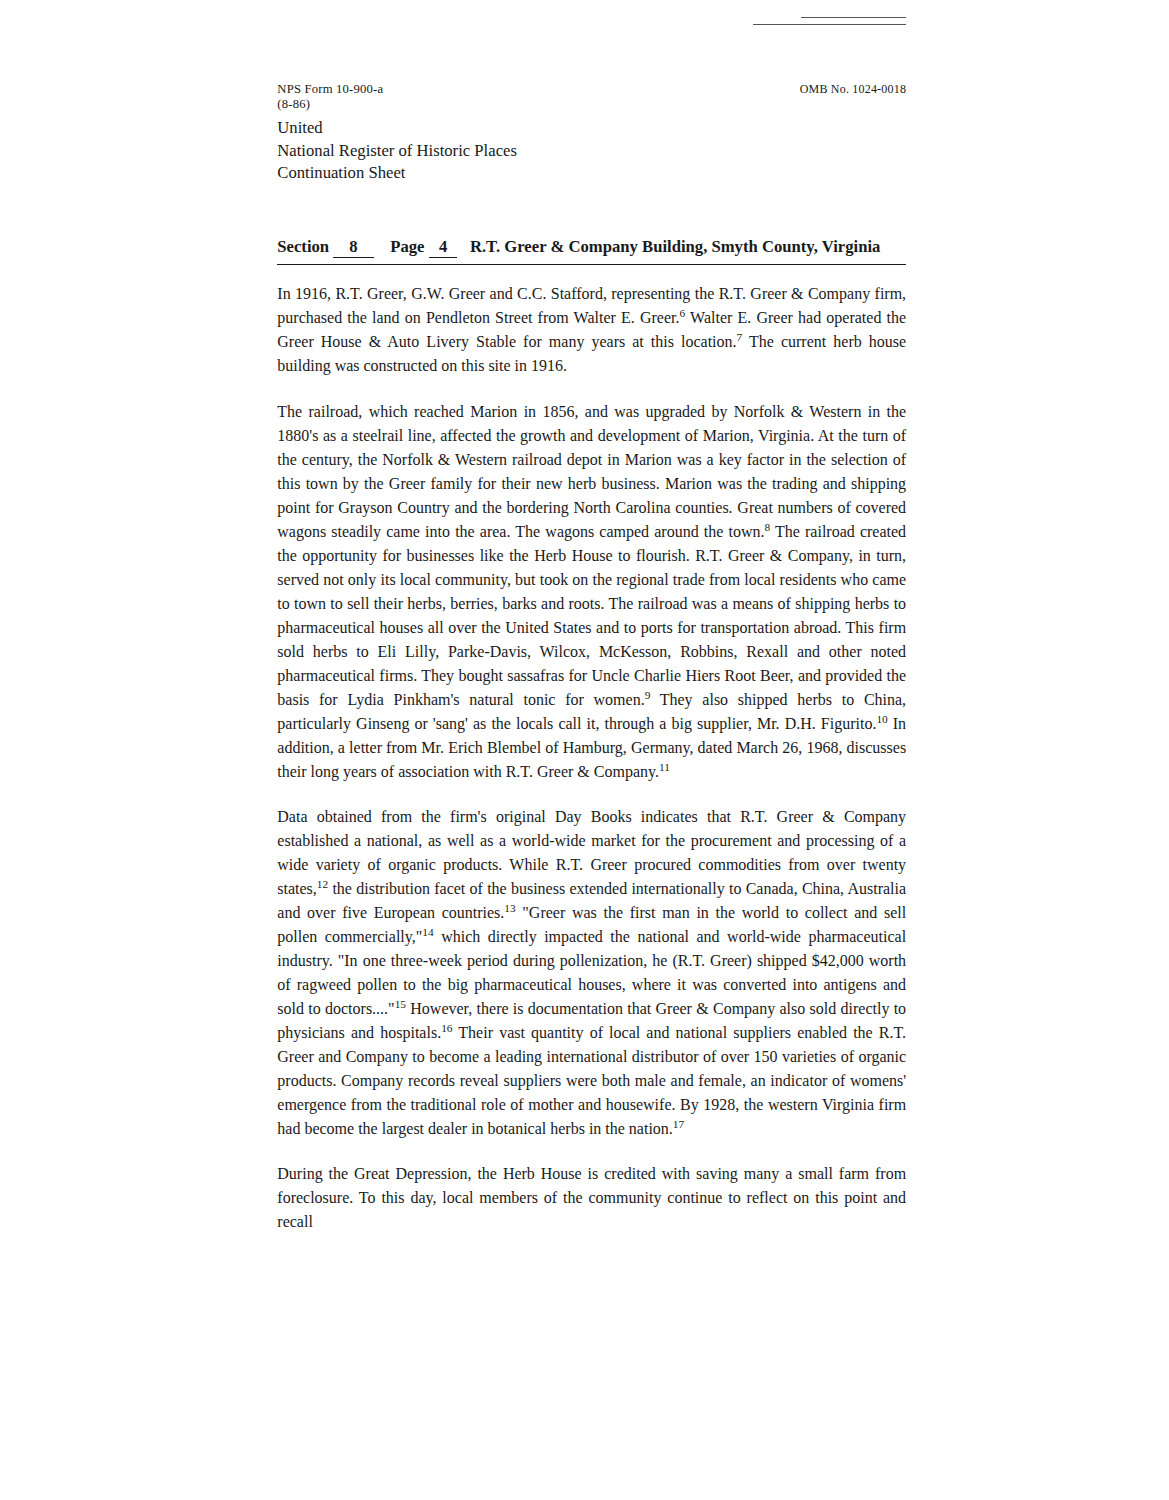OMB No. 1024-0018
NPS Form 10-900-a
(8-86)
United
National Register of Historic Places
Continuation Sheet
Section 8 Page 4 R.T. Greer & Company Building, Smyth County, Virginia
In 1916, R.T. Greer, G.W. Greer and C.C. Stafford, representing the R.T. Greer & Company firm, purchased the land on Pendleton Street from Walter E. Greer.6 Walter E. Greer had operated the Greer House & Auto Livery Stable for many years at this location.7 The current herb house building was constructed on this site in 1916.
The railroad, which reached Marion in 1856, and was upgraded by Norfolk & Western in the 1880's as a steelrail line, affected the growth and development of Marion, Virginia. At the turn of the century, the Norfolk & Western railroad depot in Marion was a key factor in the selection of this town by the Greer family for their new herb business. Marion was the trading and shipping point for Grayson Country and the bordering North Carolina counties. Great numbers of covered wagons steadily came into the area. The wagons camped around the town.8 The railroad created the opportunity for businesses like the Herb House to flourish. R.T. Greer & Company, in turn, served not only its local community, but took on the regional trade from local residents who came to town to sell their herbs, berries, barks and roots. The railroad was a means of shipping herbs to pharmaceutical houses all over the United States and to ports for transportation abroad. This firm sold herbs to Eli Lilly, Parke-Davis, Wilcox, McKesson, Robbins, Rexall and other noted pharmaceutical firms. They bought sassafras for Uncle Charlie Hiers Root Beer, and provided the basis for Lydia Pinkham's natural tonic for women.9 They also shipped herbs to China, particularly Ginseng or 'sang' as the locals call it, through a big supplier, Mr. D.H. Figurito.10 In addition, a letter from Mr. Erich Blembel of Hamburg, Germany, dated March 26, 1968, discusses their long years of association with R.T. Greer & Company.11
Data obtained from the firm's original Day Books indicates that R.T. Greer & Company established a national, as well as a world-wide market for the procurement and processing of a wide variety of organic products. While R.T. Greer procured commodities from over twenty states,12 the distribution facet of the business extended internationally to Canada, China, Australia and over five European countries.13 "Greer was the first man in the world to collect and sell pollen commercially,"14 which directly impacted the national and world-wide pharmaceutical industry. "In one three-week period during pollenization, he (R.T. Greer) shipped $42,000 worth of ragweed pollen to the big pharmaceutical houses, where it was converted into antigens and sold to doctors...."15 However, there is documentation that Greer & Company also sold directly to physicians and hospitals.16 Their vast quantity of local and national suppliers enabled the R.T. Greer and Company to become a leading international distributor of over 150 varieties of organic products. Company records reveal suppliers were both male and female, an indicator of womens' emergence from the traditional role of mother and housewife. By 1928, the western Virginia firm had become the largest dealer in botanical herbs in the nation.17
During the Great Depression, the Herb House is credited with saving many a small farm from foreclosure. To this day, local members of the community continue to reflect on this point and recall